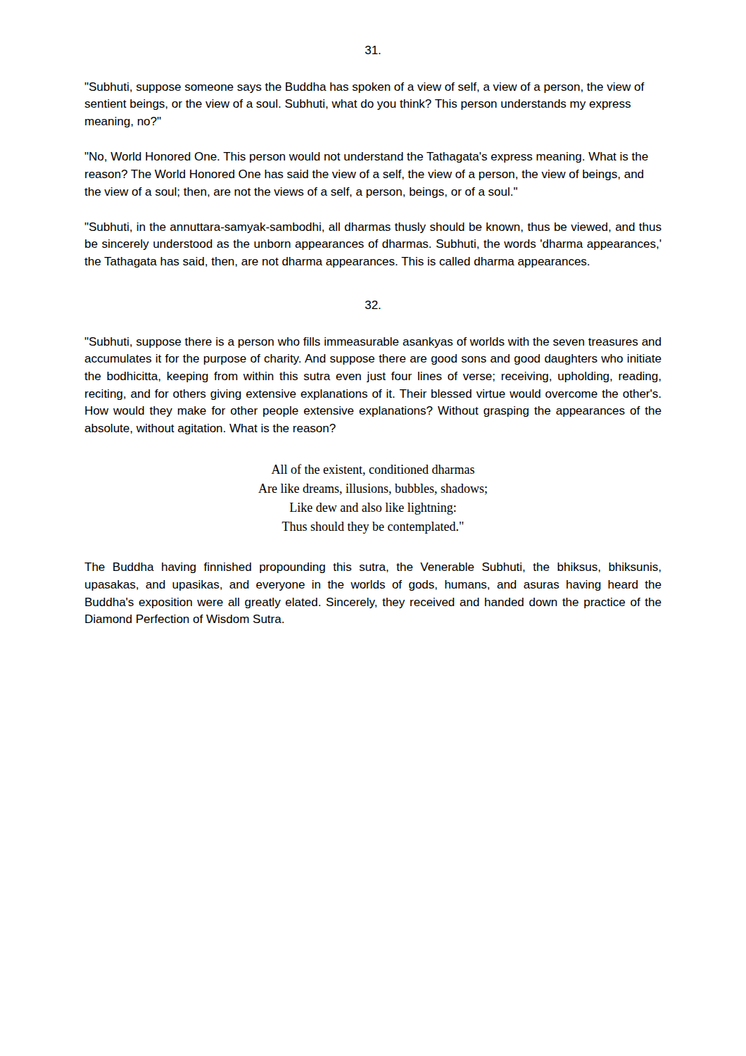31.
"Subhuti, suppose someone says the Buddha has spoken of a view of self, a view of a person, the view of sentient beings, or the view of a soul. Subhuti, what do you think? This person understands my express meaning, no?"
"No, World Honored One. This person would not understand the Tathagata's express meaning. What is the reason? The World Honored One has said the view of a self, the view of a person, the view of beings, and the view of a soul; then, are not the views of a self, a person, beings, or of a soul."
"Subhuti, in the annuttara-samyak-sambodhi, all dharmas thusly should be known, thus be viewed, and thus be sincerely understood as the unborn appearances of dharmas. Subhuti, the words 'dharma appearances,' the Tathagata has said, then, are not dharma appearances. This is called dharma appearances.
32.
"Subhuti, suppose there is a person who fills immeasurable asankyas of worlds with the seven treasures and accumulates it for the purpose of charity. And suppose there are good sons and good daughters who initiate the bodhicitta, keeping from within this sutra even just four lines of verse; receiving, upholding, reading, reciting, and for others giving extensive explanations of it. Their blessed virtue would overcome the other's. How would they make for other people extensive explanations? Without grasping the appearances of the absolute, without agitation. What is the reason?
All of the existent, conditioned dharmas
Are like dreams, illusions, bubbles, shadows;
Like dew and also like lightning:
Thus should they be contemplated."
The Buddha having finnished propounding this sutra, the Venerable Subhuti, the bhiksus, bhiksunis, upasakas, and upasikas, and everyone in the worlds of gods, humans, and asuras having heard the Buddha's exposition were all greatly elated. Sincerely, they received and handed down the practice of the Diamond Perfection of Wisdom Sutra.